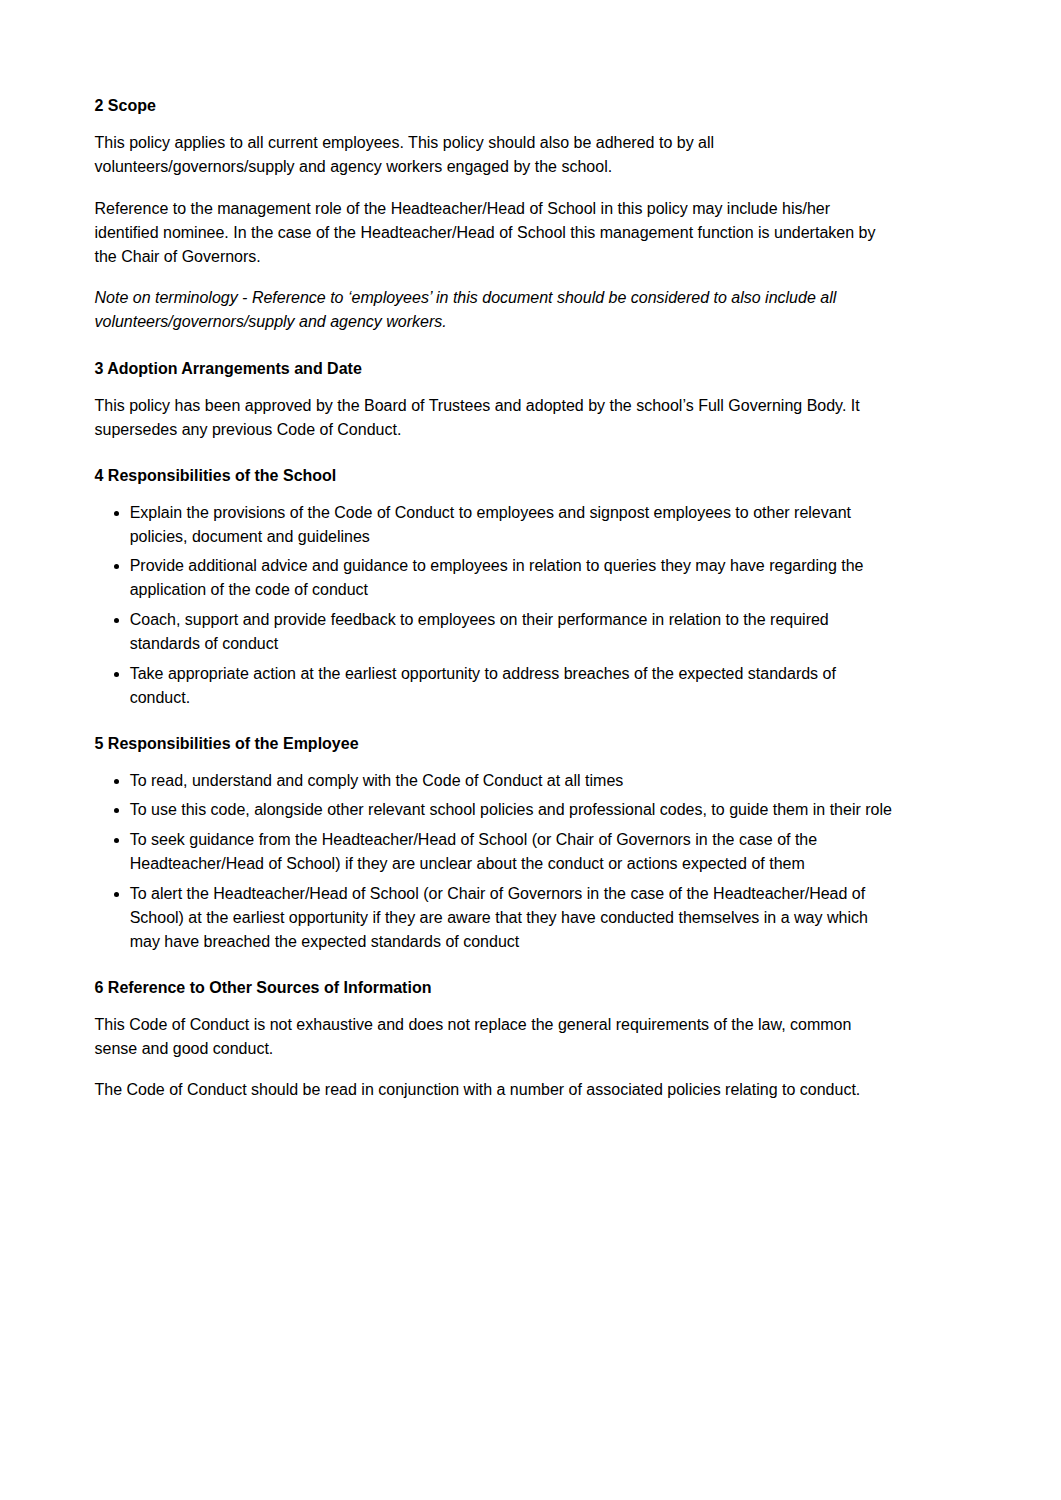2 Scope
This policy applies to all current employees. This policy should also be adhered to by all volunteers/governors/supply and agency workers engaged by the school.
Reference to the management role of the Headteacher/Head of School in this policy may include his/her identified nominee. In the case of the Headteacher/Head of School this management function is undertaken by the Chair of Governors.
Note on terminology - Reference to ‘employees’ in this document should be considered to also include all volunteers/governors/supply and agency workers.
3 Adoption Arrangements and Date
This policy has been approved by the Board of Trustees and adopted by the school’s Full Governing Body. It supersedes any previous Code of Conduct.
4 Responsibilities of the School
Explain the provisions of the Code of Conduct to employees and signpost employees to other relevant policies, document and guidelines
Provide additional advice and guidance to employees in relation to queries they may have regarding the application of the code of conduct
Coach, support and provide feedback to employees on their performance in relation to the required standards of conduct
Take appropriate action at the earliest opportunity to address breaches of the expected standards of conduct.
5 Responsibilities of the Employee
To read, understand and comply with the Code of Conduct at all times
To use this code, alongside other relevant school policies and professional codes, to guide them in their role
To seek guidance from the Headteacher/Head of School (or Chair of Governors in the case of the Headteacher/Head of School) if they are unclear about the conduct or actions expected of them
To alert the Headteacher/Head of School (or Chair of Governors in the case of the Headteacher/Head of School) at the earliest opportunity if they are aware that they have conducted themselves in a way which may have breached the expected standards of conduct
6 Reference to Other Sources of Information
This Code of Conduct is not exhaustive and does not replace the general requirements of the law, common sense and good conduct.
The Code of Conduct should be read in conjunction with a number of associated policies relating to conduct.